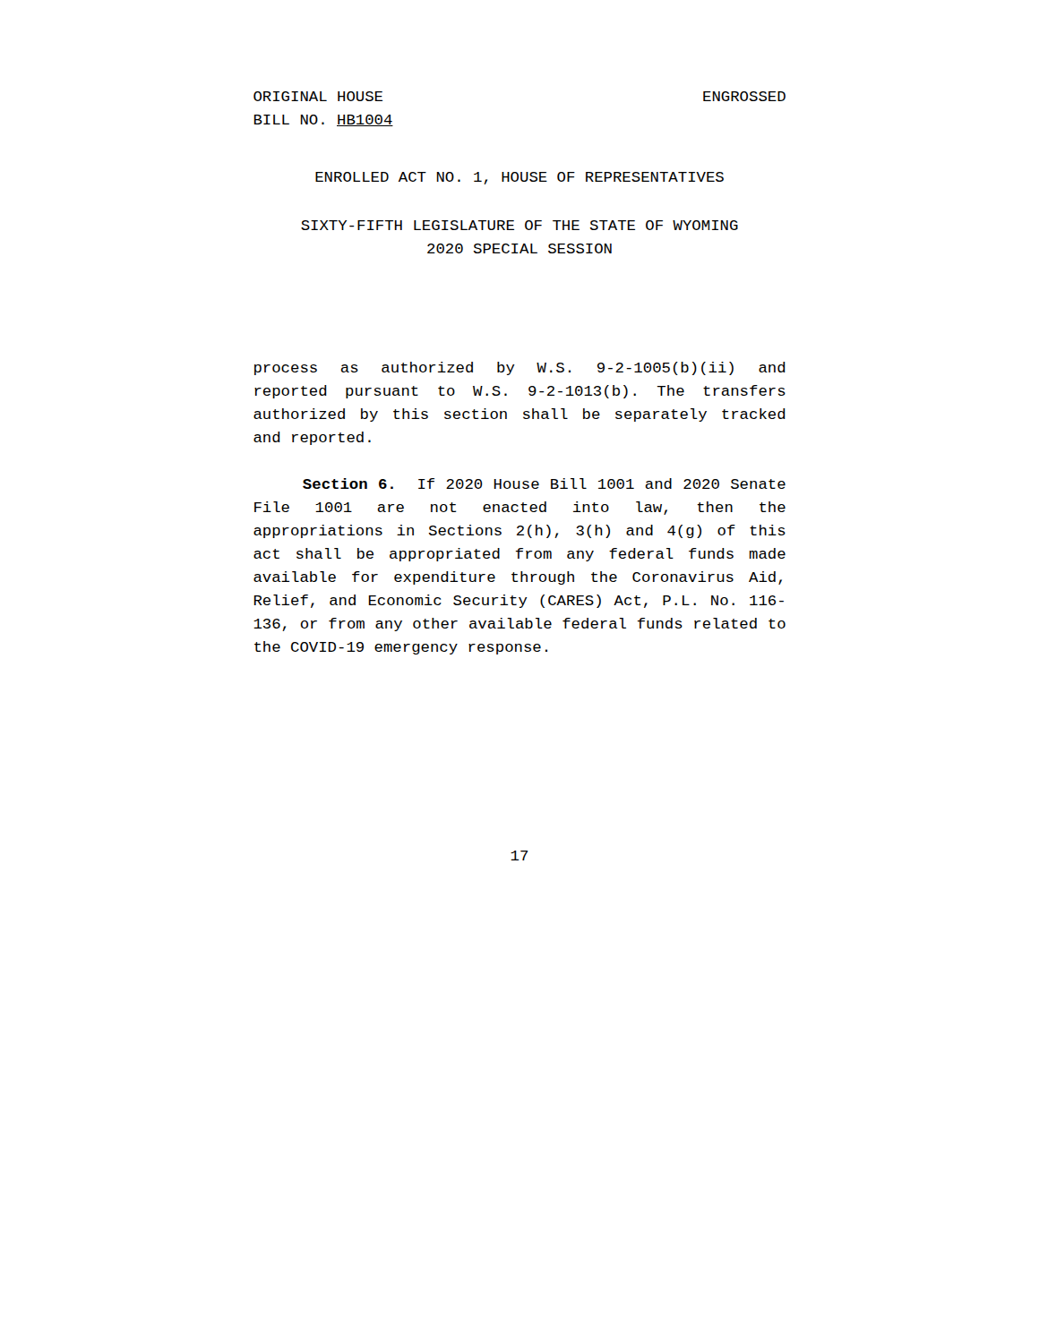ORIGINAL HOUSE
BILL NO. HB1004
ENGROSSED
ENROLLED ACT NO. 1, HOUSE OF REPRESENTATIVES
SIXTY-FIFTH LEGISLATURE OF THE STATE OF WYOMING 2020 SPECIAL SESSION
process as authorized by W.S. 9-2-1005(b)(ii) and reported pursuant to W.S. 9-2-1013(b). The transfers authorized by this section shall be separately tracked and reported.
Section 6. If 2020 House Bill 1001 and 2020 Senate File 1001 are not enacted into law, then the appropriations in Sections 2(h), 3(h) and 4(g) of this act shall be appropriated from any federal funds made available for expenditure through the Coronavirus Aid, Relief, and Economic Security (CARES) Act, P.L. No. 116-136, or from any other available federal funds related to the COVID-19 emergency response.
17